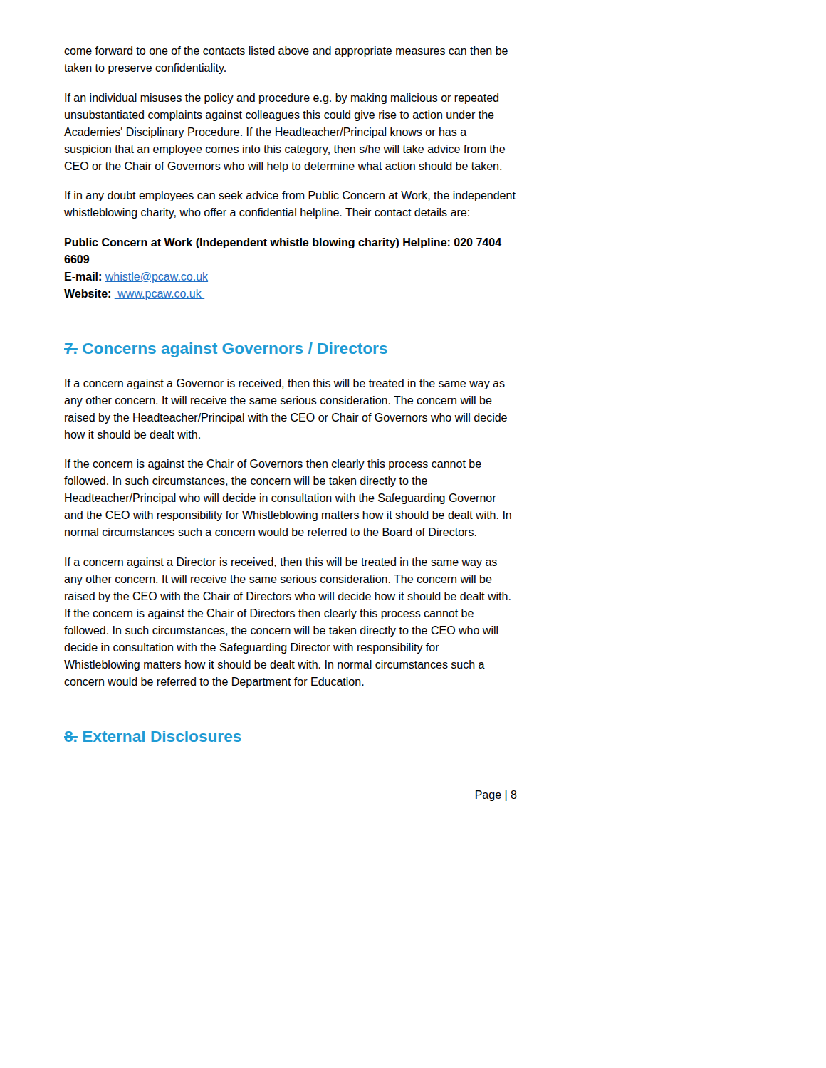come forward to one of the contacts listed above and appropriate measures can then be taken to preserve confidentiality.
If an individual misuses the policy and procedure e.g. by making malicious or repeated unsubstantiated complaints against colleagues this could give rise to action under the Academies' Disciplinary Procedure. If the Headteacher/Principal knows or has a suspicion that an employee comes into this category, then s/he will take advice from the CEO or the Chair of Governors who will help to determine what action should be taken.
If in any doubt employees can seek advice from Public Concern at Work, the independent whistleblowing charity, who offer a confidential helpline. Their contact details are:
Public Concern at Work (Independent whistle blowing charity) Helpline: 020 7404 6609
E-mail: whistle@pcaw.co.uk
Website: www.pcaw.co.uk
7. Concerns against Governors / Directors
If a concern against a Governor is received, then this will be treated in the same way as any other concern. It will receive the same serious consideration. The concern will be raised by the Headteacher/Principal with the CEO or Chair of Governors who will decide how it should be dealt with.
If the concern is against the Chair of Governors then clearly this process cannot be followed. In such circumstances, the concern will be taken directly to the Headteacher/Principal who will decide in consultation with the Safeguarding Governor and the CEO with responsibility for Whistleblowing matters how it should be dealt with. In normal circumstances such a concern would be referred to the Board of Directors.
If a concern against a Director is received, then this will be treated in the same way as any other concern. It will receive the same serious consideration. The concern will be raised by the CEO with the Chair of Directors who will decide how it should be dealt with. If the concern is against the Chair of Directors then clearly this process cannot be followed. In such circumstances, the concern will be taken directly to the CEO who will decide in consultation with the Safeguarding Director with responsibility for Whistleblowing matters how it should be dealt with. In normal circumstances such a concern would be referred to the Department for Education.
8. External Disclosures
Page | 8